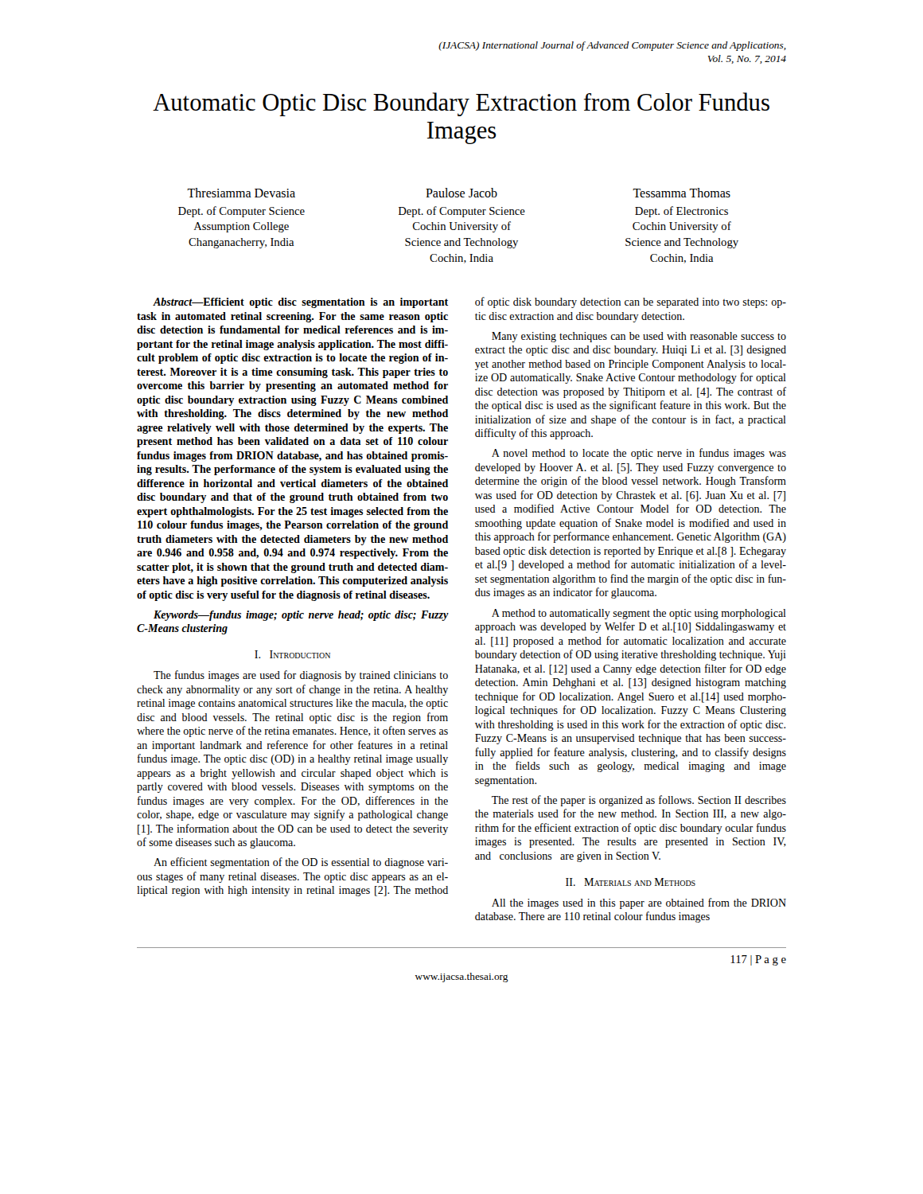(IJACSA) International Journal of Advanced Computer Science and Applications,
Vol. 5, No. 7, 2014
Automatic Optic Disc Boundary Extraction from Color Fundus Images
Thresiamma Devasia
Dept. of Computer Science
Assumption College
Changanacherry, India
Paulose Jacob
Dept. of Computer Science
Cochin University of
Science and Technology
Cochin, India
Tessamma Thomas
Dept. of Electronics
Cochin University of
Science and Technology
Cochin, India
Abstract—Efficient optic disc segmentation is an important task in automated retinal screening. For the same reason optic disc detection is fundamental for medical references and is important for the retinal image analysis application. The most difficult problem of optic disc extraction is to locate the region of interest. Moreover it is a time consuming task. This paper tries to overcome this barrier by presenting an automated method for optic disc boundary extraction using Fuzzy C Means combined with thresholding. The discs determined by the new method agree relatively well with those determined by the experts. The present method has been validated on a data set of 110 colour fundus images from DRION database, and has obtained promising results. The performance of the system is evaluated using the difference in horizontal and vertical diameters of the obtained disc boundary and that of the ground truth obtained from two expert ophthalmologists. For the 25 test images selected from the 110 colour fundus images, the Pearson correlation of the ground truth diameters with the detected diameters by the new method are 0.946 and 0.958 and, 0.94 and 0.974 respectively. From the scatter plot, it is shown that the ground truth and detected diameters have a high positive correlation. This computerized analysis of optic disc is very useful for the diagnosis of retinal diseases.
Keywords—fundus image; optic nerve head; optic disc; Fuzzy C-Means clustering
I. Introduction
The fundus images are used for diagnosis by trained clinicians to check any abnormality or any sort of change in the retina. A healthy retinal image contains anatomical structures like the macula, the optic disc and blood vessels. The retinal optic disc is the region from where the optic nerve of the retina emanates. Hence, it often serves as an important landmark and reference for other features in a retinal fundus image. The optic disc (OD) in a healthy retinal image usually appears as a bright yellowish and circular shaped object which is partly covered with blood vessels. Diseases with symptoms on the fundus images are very complex. For the OD, differences in the color, shape, edge or vasculature may signify a pathological change [1]. The information about the OD can be used to detect the severity of some diseases such as glaucoma.
An efficient segmentation of the OD is essential to diagnose various stages of many retinal diseases. The optic disc appears as an elliptical region with high intensity in retinal images [2]. The method of optic disk boundary detection can be separated into two steps: optic disc extraction and disc boundary detection.
Many existing techniques can be used with reasonable success to extract the optic disc and disc boundary. Huiqi Li et al. [3] designed yet another method based on Principle Component Analysis to localize OD automatically. Snake Active Contour methodology for optical disc detection was proposed by Thitiporn et al. [4]. The contrast of the optical disc is used as the significant feature in this work. But the initialization of size and shape of the contour is in fact, a practical difficulty of this approach.
A novel method to locate the optic nerve in fundus images was developed by Hoover A. et al. [5]. They used Fuzzy convergence to determine the origin of the blood vessel network. Hough Transform was used for OD detection by Chrastek et al. [6]. Juan Xu et al. [7] used a modified Active Contour Model for OD detection. The smoothing update equation of Snake model is modified and used in this approach for performance enhancement. Genetic Algorithm (GA) based optic disk detection is reported by Enrique et al.[8 ]. Echegaray et al.[9 ] developed a method for automatic initialization of a level-set segmentation algorithm to find the margin of the optic disc in fundus images as an indicator for glaucoma.
A method to automatically segment the optic using morphological approach was developed by Welfer D et al.[10] Siddalingaswamy et al. [11] proposed a method for automatic localization and accurate boundary detection of OD using iterative thresholding technique. Yuji Hatanaka, et al. [12] used a Canny edge detection filter for OD edge detection. Amin Dehghani et al. [13] designed histogram matching technique for OD localization. Angel Suero et al.[14] used morphological techniques for OD localization. Fuzzy C Means Clustering with thresholding is used in this work for the extraction of optic disc. Fuzzy C-Means is an unsupervised technique that has been successfully applied for feature analysis, clustering, and to classify designs in the fields such as geology, medical imaging and image segmentation.
The rest of the paper is organized as follows. Section II describes the materials used for the new method. In Section III, a new algorithm for the efficient extraction of optic disc boundary ocular fundus images is presented. The results are presented in Section IV, and conclusions are given in Section V.
II. Materials and Methods
All the images used in this paper are obtained from the DRION database. There are 110 retinal colour fundus images
117 | P a g e
www.ijacsa.thesai.org